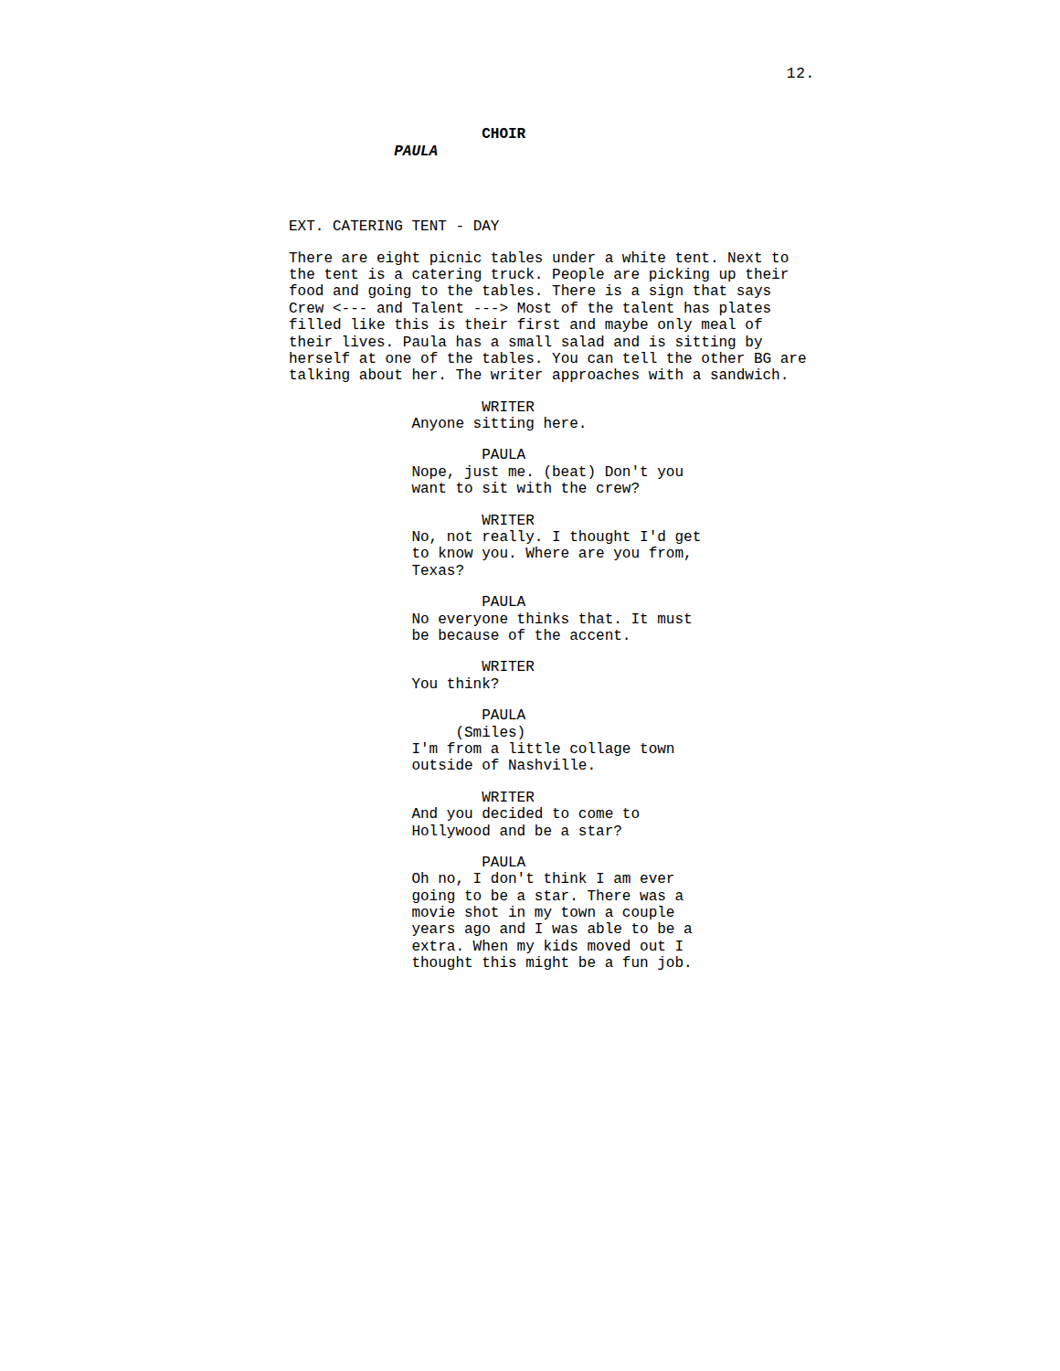12.
CHOIR
PAULA
EXT. CATERING TENT - DAY
There are eight picnic tables under a white tent. Next to the tent is a catering truck. People are picking up their food and going to the tables. There is a sign that says Crew <--- and Talent ---> Most of the talent has plates filled like this is their first and maybe only meal of their lives. Paula has a small salad and is sitting by herself at one of the tables. You can tell the other BG are talking about her. The writer approaches with a sandwich.
WRITER
Anyone sitting here.
PAULA
Nope, just me. (beat) Don't you want to sit with the crew?
WRITER
No, not really. I thought I'd get to know you. Where are you from, Texas?
PAULA
No everyone thinks that. It must be because of the accent.
WRITER
You think?
PAULA
(Smiles)
I'm from a little collage town outside of Nashville.
WRITER
And you decided to come to Hollywood and be a star?
PAULA
Oh no, I don't think I am ever going to be a star. There was a movie shot in my town a couple years ago and I was able to be a extra. When my kids moved out I thought this might be a fun job.